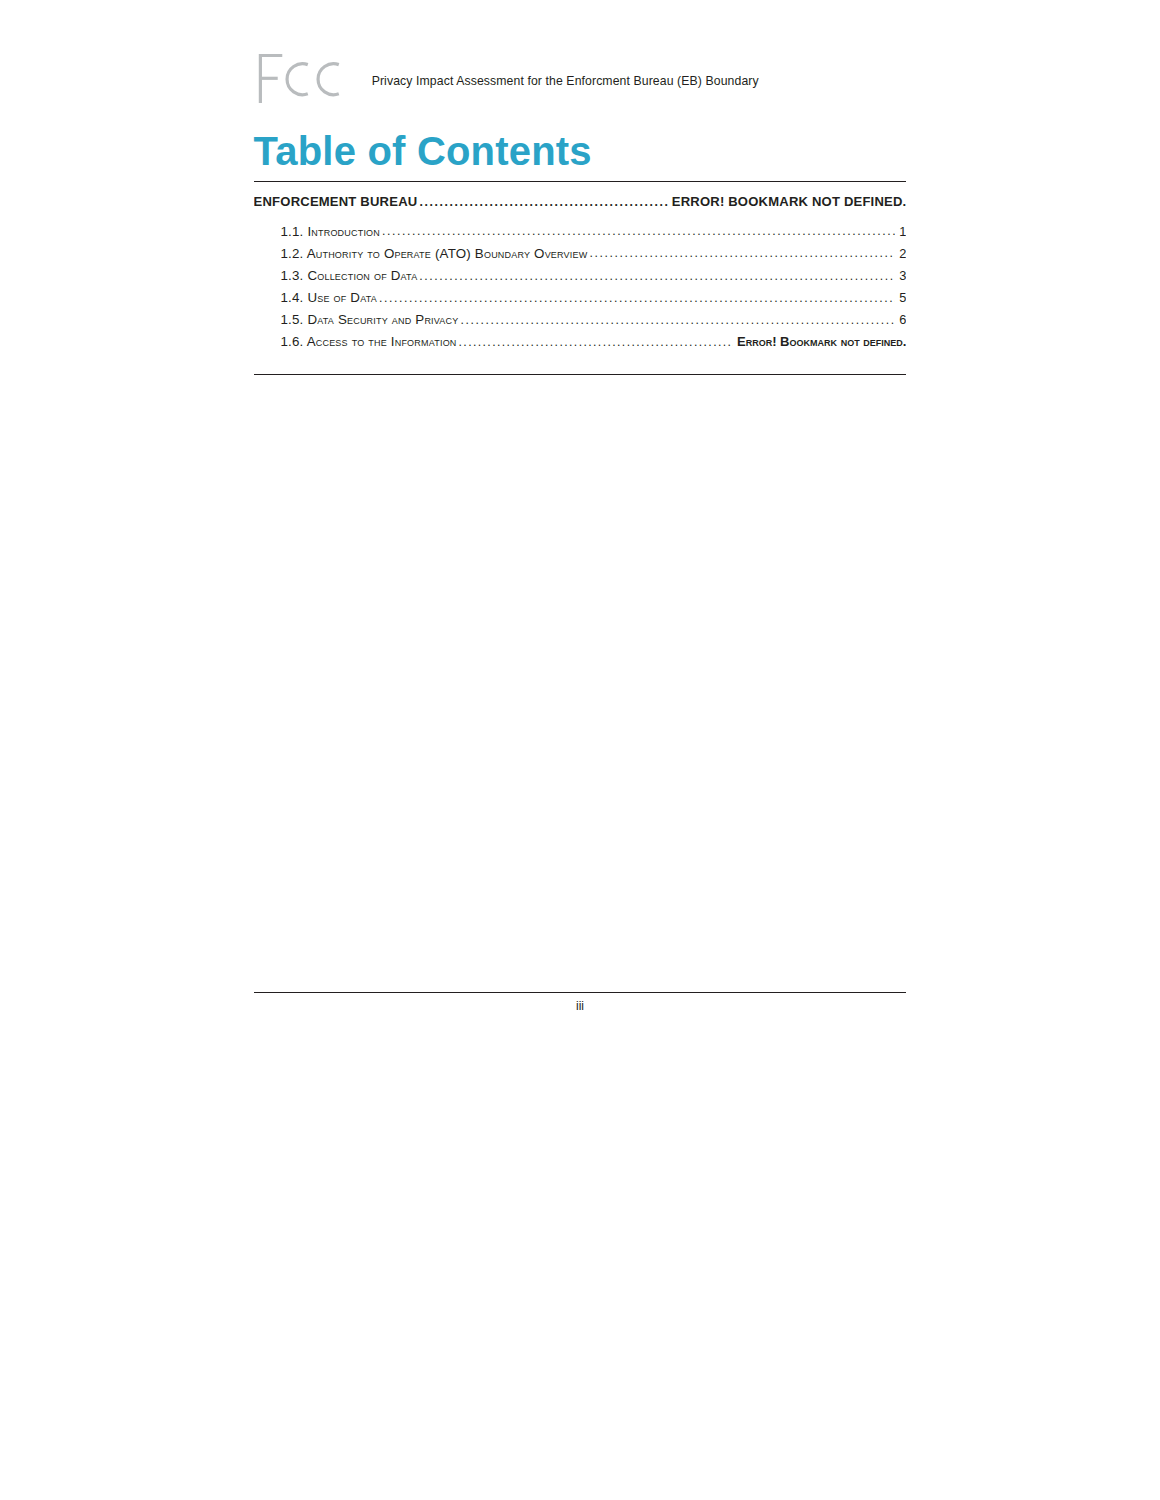Privacy Impact Assessment for the Enforcment Bureau (EB) Boundary
Table of Contents
Enforcement Bureau .................................................................................................. Error! Bookmark not defined.
1.1. Introduction ................................................................................................................................................. 1
1.2. Authority to Operate (ATO) Boundary Overview ......................................................................................................... 2
1.3. Collection of Data ............................................................................................................................................. 3
1.4. Use of Data ..................................................................................................................................................... 5
1.5. Data Security and Privacy ................................................................................................................................. 6
1.6. Access to the Information ................................................................................................. Error! Bookmark not defined.
iii